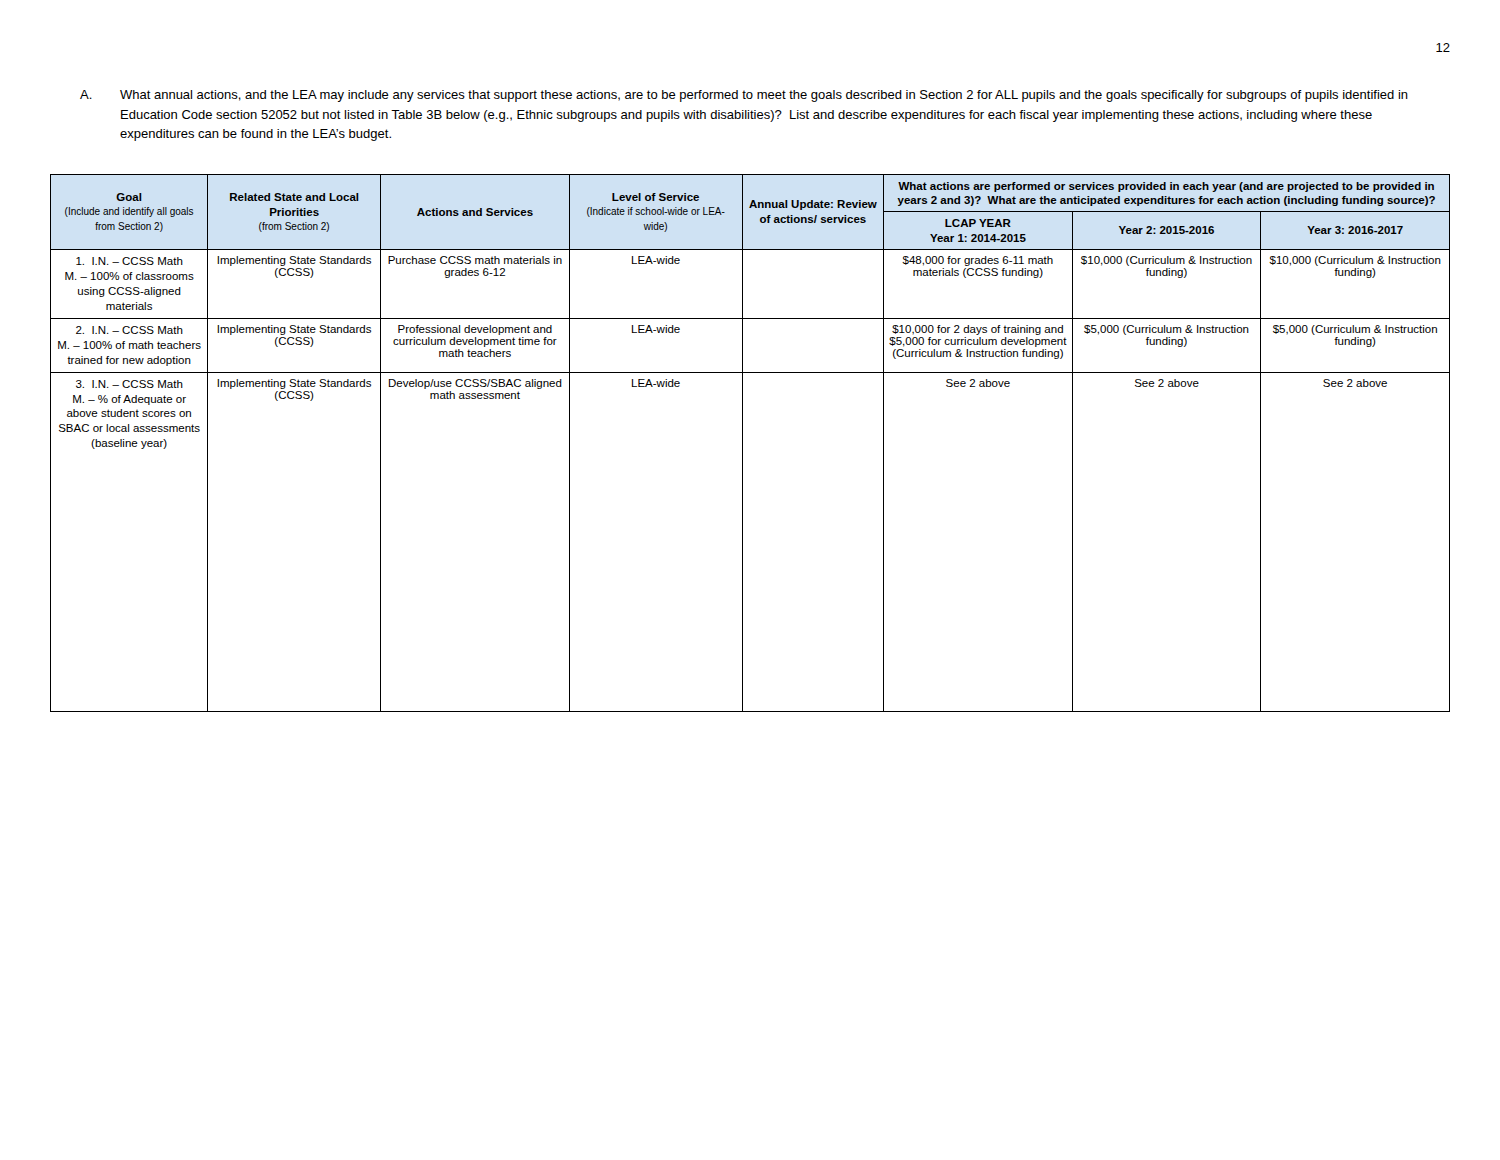12
A.
What annual actions, and the LEA may include any services that support these actions, are to be performed to meet the goals described in Section 2 for ALL pupils and the goals specifically for subgroups of pupils identified in Education Code section 52052 but not listed in Table 3B below (e.g., Ethnic subgroups and pupils with disabilities)? List and describe expenditures for each fiscal year implementing these actions, including where these expenditures can be found in the LEA’s budget.
| Goal (Include and identify all goals from Section 2) | Related State and Local Priorities (from Section 2) | Actions and Services | Level of Service (Indicate if school-wide or LEA-wide) | Annual Update: Review of actions/ services | What actions are performed or services provided in each year (and are projected to be provided in years 2 and 3)? What are the anticipated expenditures for each action (including funding source)? |
| --- | --- | --- | --- | --- | --- |
| LCAP YEAR Year 1: 2014-2015 | Year 2: 2015-2016 | Year 3: 2016-2017 |
| 1. I.N. – CCSS Math M. – 100% of classrooms using CCSS-aligned materials | Implementing State Standards (CCSS) | Purchase CCSS math materials in grades 6-12 | LEA-wide | | $48,000 for grades 6-11 math materials (CCSS funding) | $10,000 (Curriculum & Instruction funding) | $10,000 (Curriculum & Instruction funding) |
| 2. I.N. – CCSS Math M. – 100% of math teachers trained for new adoption | Implementing State Standards (CCSS) | Professional development and curriculum development time for math teachers | LEA-wide | | $10,000 for 2 days of training and $5,000 for curriculum development (Curriculum & Instruction funding) | $5,000 (Curriculum & Instruction funding) | $5,000 (Curriculum & Instruction funding) |
| 3. I.N. – CCSS Math M. – % of Adequate or above student scores on SBAC or local assessments (baseline year) | Implementing State Standards (CCSS) | Develop/use CCSS/SBAC aligned math assessment | LEA-wide | | See 2 above | See 2 above | See 2 above |